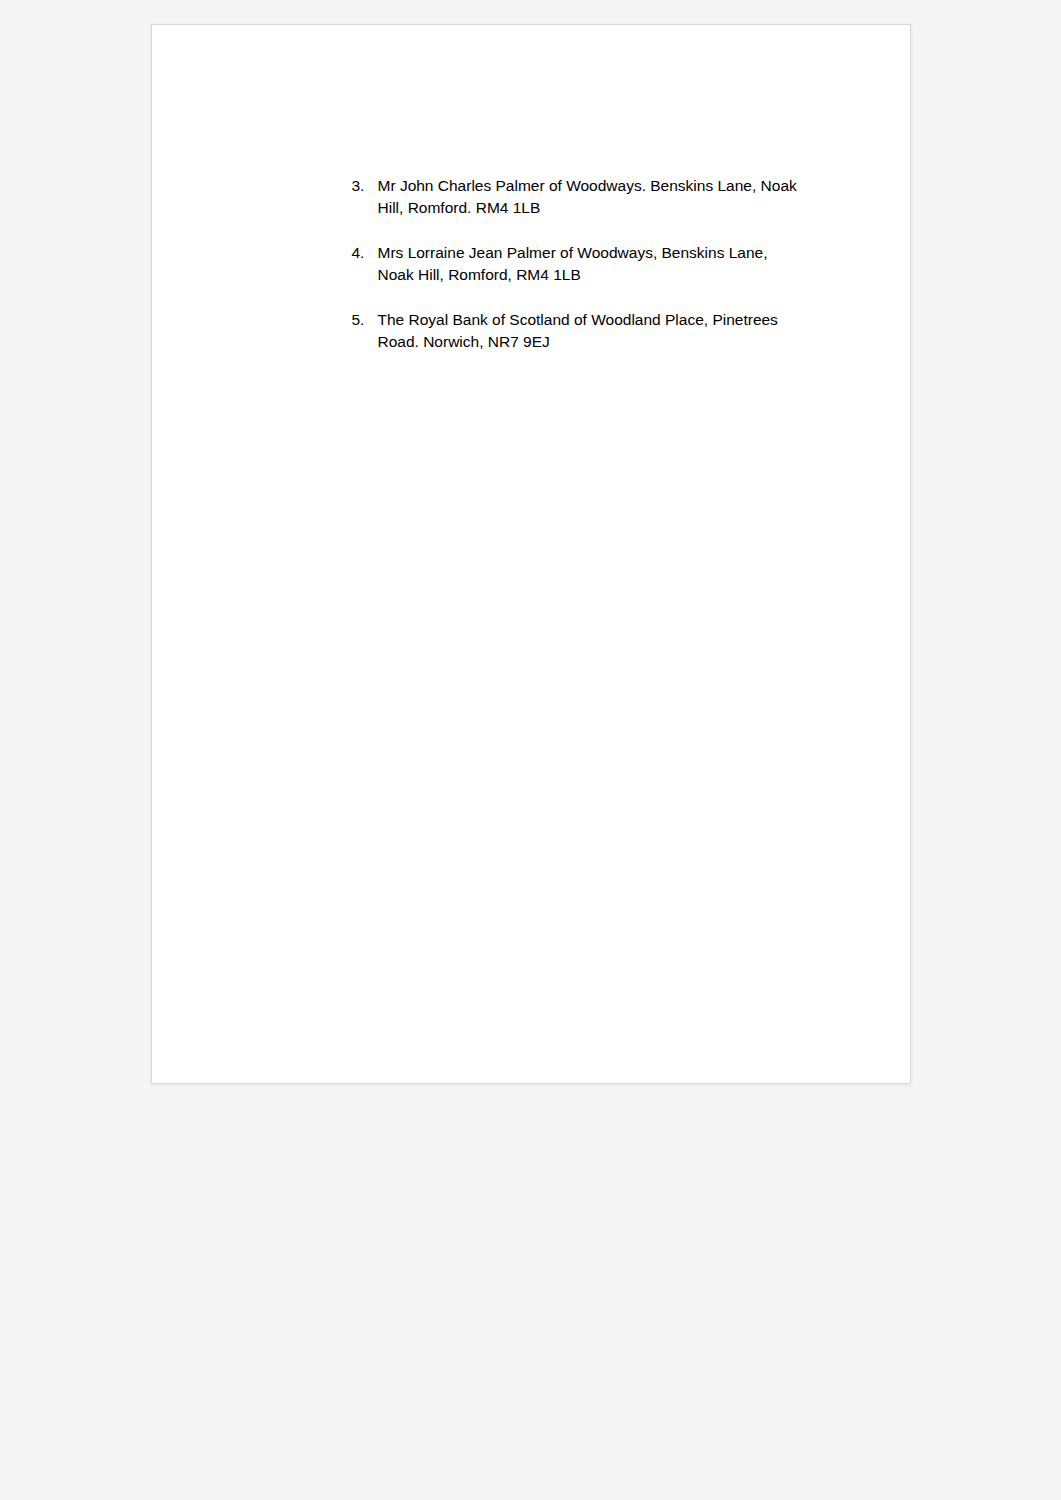3. Mr John Charles Palmer of Woodways. Benskins Lane, Noak Hill, Romford. RM4 1LB
4. Mrs Lorraine Jean Palmer of Woodways, Benskins Lane, Noak Hill, Romford, RM4 1LB
5. The Royal Bank of Scotland of Woodland Place, Pinetrees Road. Norwich, NR7 9EJ